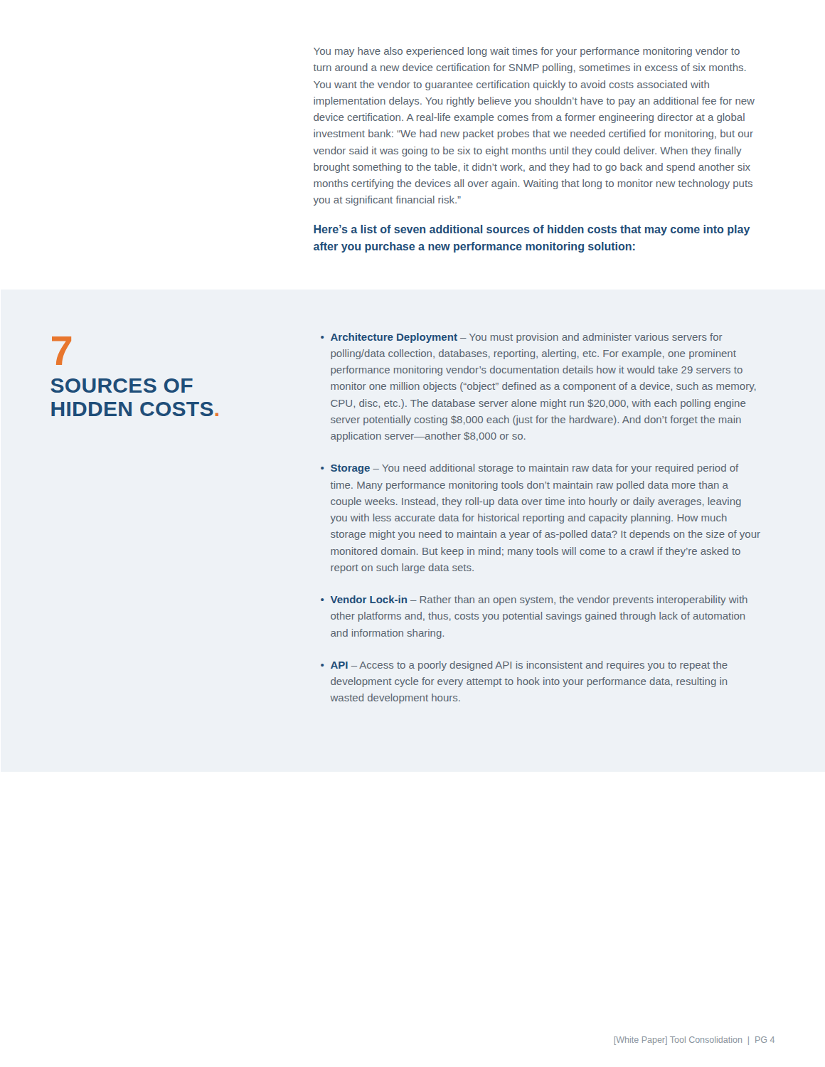You may have also experienced long wait times for your performance monitoring vendor to turn around a new device certification for SNMP polling, sometimes in excess of six months. You want the vendor to guarantee certification quickly to avoid costs associated with implementation delays. You rightly believe you shouldn’t have to pay an additional fee for new device certification. A real-life example comes from a former engineering director at a global investment bank: “We had new packet probes that we needed certified for monitoring, but our vendor said it was going to be six to eight months until they could deliver. When they finally brought something to the table, it didn’t work, and they had to go back and spend another six months certifying the devices all over again. Waiting that long to monitor new technology puts you at significant financial risk.”
Here’s a list of seven additional sources of hidden costs that may come into play after you purchase a new performance monitoring solution:
7
SOURCES OF
HIDDEN COSTS.
Architecture Deployment – You must provision and administer various servers for polling/data collection, databases, reporting, alerting, etc. For example, one prominent performance monitoring vendor’s documentation details how it would take 29 servers to monitor one million objects (“object” defined as a component of a device, such as memory, CPU, disc, etc.). The database server alone might run $20,000, with each polling engine server potentially costing $8,000 each (just for the hardware). And don’t forget the main application server—another $8,000 or so.
Storage – You need additional storage to maintain raw data for your required period of time. Many performance monitoring tools don’t maintain raw polled data more than a couple weeks. Instead, they roll-up data over time into hourly or daily averages, leaving you with less accurate data for historical reporting and capacity planning. How much storage might you need to maintain a year of as-polled data? It depends on the size of your monitored domain. But keep in mind; many tools will come to a crawl if they’re asked to report on such large data sets.
Vendor Lock-in – Rather than an open system, the vendor prevents interoperability with other platforms and, thus, costs you potential savings gained through lack of automation and information sharing.
API – Access to a poorly designed API is inconsistent and requires you to repeat the development cycle for every attempt to hook into your performance data, resulting in wasted development hours.
[White Paper] Tool Consolidation | PG 4